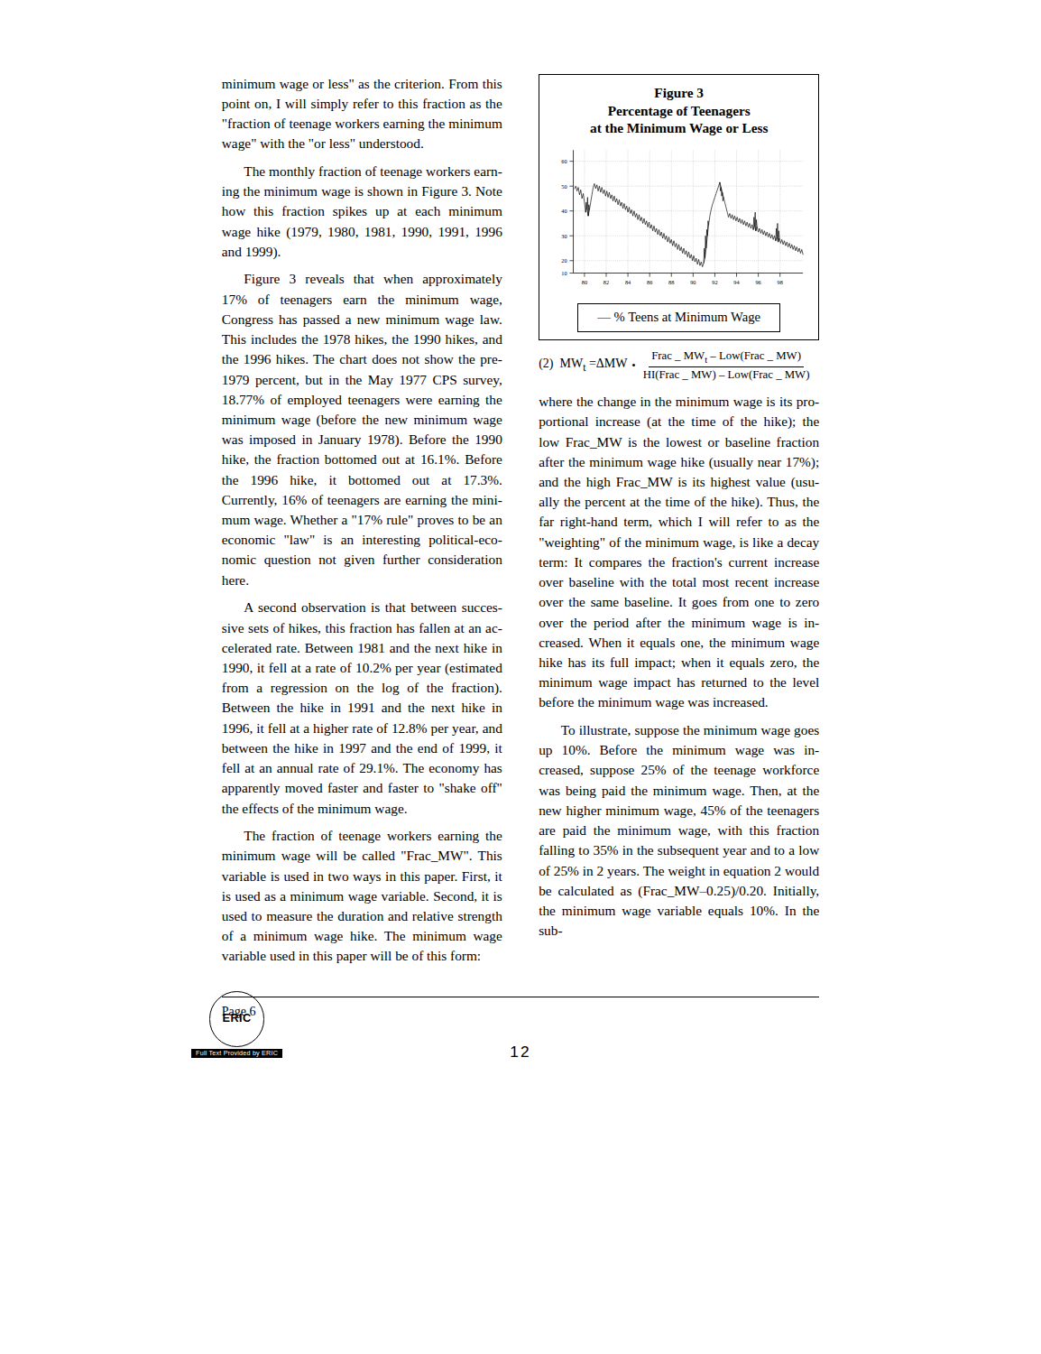minimum wage or less" as the criterion. From this point on, I will simply refer to this fraction as the "fraction of teenage workers earning the minimum wage" with the "or less" understood.
The monthly fraction of teenage workers earning the minimum wage is shown in Figure 3. Note how this fraction spikes up at each minimum wage hike (1979, 1980, 1981, 1990, 1991, 1996 and 1999).
Figure 3 reveals that when approximately 17% of teenagers earn the minimum wage, Congress has passed a new minimum wage law. This includes the 1978 hikes, the 1990 hikes, and the 1996 hikes. The chart does not show the pre-1979 percent, but in the May 1977 CPS survey, 18.77% of employed teenagers were earning the minimum wage (before the new minimum wage was imposed in January 1978). Before the 1990 hike, the fraction bottomed out at 16.1%. Before the 1996 hike, it bottomed out at 17.3%. Currently, 16% of teenagers are earning the minimum wage. Whether a "17% rule" proves to be an economic "law" is an interesting political-economic question not given further consideration here.
A second observation is that between successive sets of hikes, this fraction has fallen at an accelerated rate. Between 1981 and the next hike in 1990, it fell at a rate of 10.2% per year (estimated from a regression on the log of the fraction). Between the hike in 1991 and the next hike in 1996, it fell at a higher rate of 12.8% per year, and between the hike in 1997 and the end of 1999, it fell at an annual rate of 29.1%. The economy has apparently moved faster and faster to "shake off" the effects of the minimum wage.
The fraction of teenage workers earning the minimum wage will be called "Frac_MW". This variable is used in two ways in this paper. First, it is used as a minimum wage variable. Second, it is used to measure the duration and relative strength of a minimum wage hike. The minimum wage variable used in this paper will be of this form:
Figure 3
Percentage of Teenagers
at the Minimum Wage or Less
60 50 40 30 20 10 80 82 84 86 88 90 92 94 96 98
— % Teens at Minimum Wage
(2) MWt =ΔMW • Frac _ MWt – Low(Frac _ MW) HI(Frac _ MW) – Low(Frac _ MW)
where the change in the minimum wage is its proportional increase (at the time of the hike); the low Frac_MW is the lowest or baseline fraction after the minimum wage hike (usually near 17%); and the high Frac_MW is its highest value (usually the percent at the time of the hike). Thus, the far right-hand term, which I will refer to as the "weighting" of the minimum wage, is like a decay term: It compares the fraction's current increase over baseline with the total most recent increase over the same baseline. It goes from one to zero over the period after the minimum wage is increased. When it equals one, the minimum wage hike has its full impact; when it equals zero, the minimum wage impact has returned to the level before the minimum wage was increased.
To illustrate, suppose the minimum wage goes up 10%. Before the minimum wage was increased, suppose 25% of the teenage workforce was being paid the minimum wage. Then, at the new higher minimum wage, 45% of the teenagers are paid the minimum wage, with this fraction falling to 35% in the subsequent year and to a low of 25% in 2 years. The weight in equation 2 would be calculated as (Frac_MW–0.25)/0.20. Initially, the minimum wage variable equals 10%. In the sub-
Page 6
ERIC
Full Text Provided by ERIC
12